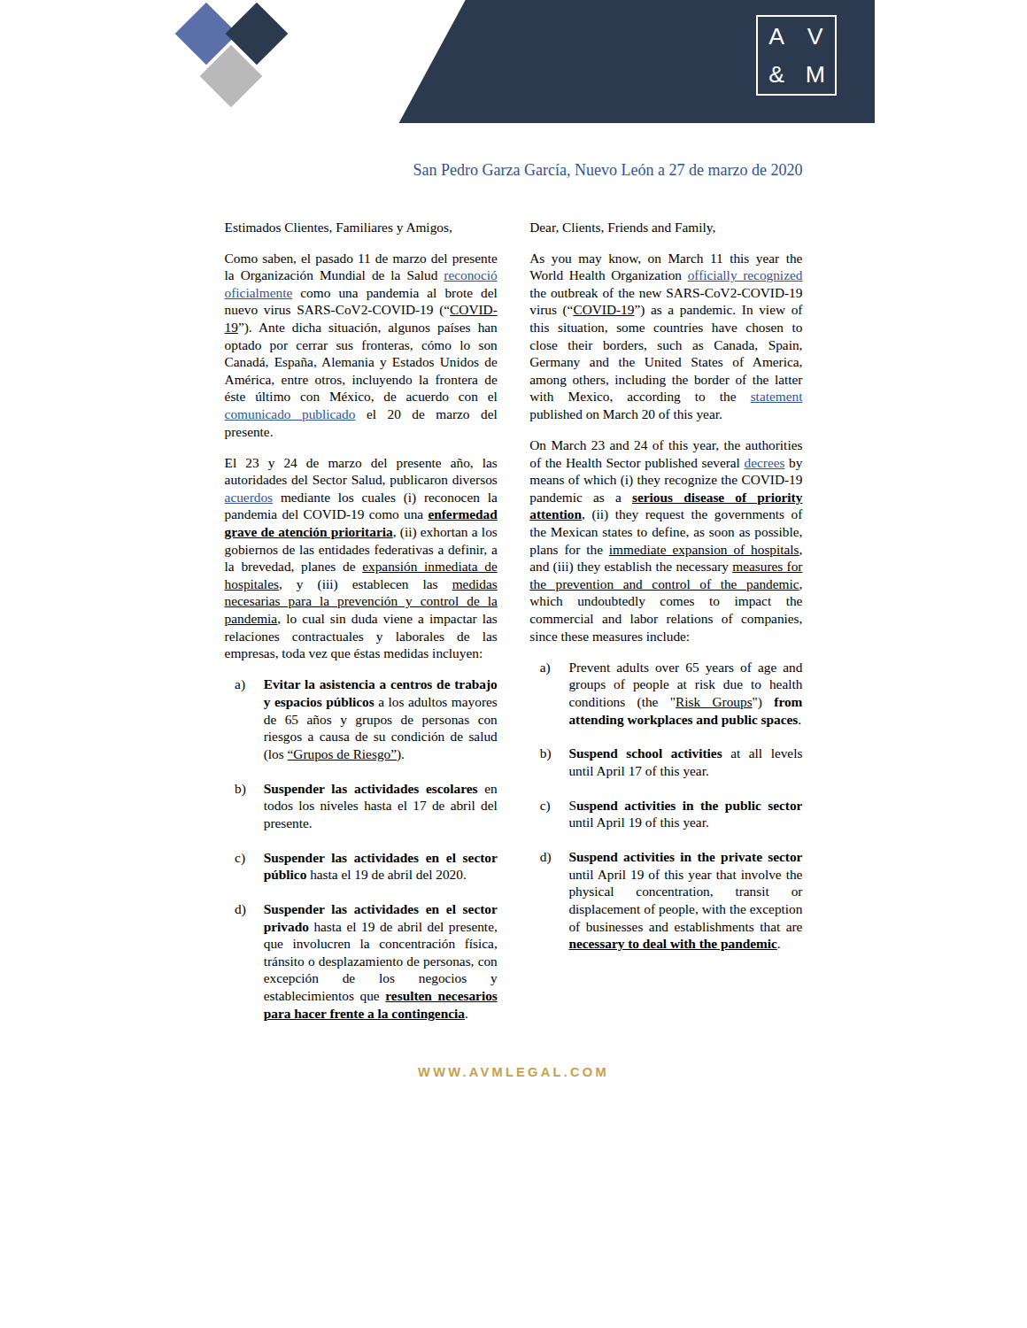A V & M
San Pedro Garza García, Nuevo León a 27 de marzo de 2020
Estimados Clientes, Familiares y Amigos,
Como saben, el pasado 11 de marzo del presente la Organización Mundial de la Salud reconoció oficialmente como una pandemia al brote del nuevo virus SARS-CoV2-COVID-19 (“COVID-19”). Ante dicha situación, algunos países han optado por cerrar sus fronteras, cómo lo son Canadá, España, Alemania y Estados Unidos de América, entre otros, incluyendo la frontera de éste último con México, de acuerdo con el comunicado publicado el 20 de marzo del presente.
El 23 y 24 de marzo del presente año, las autoridades del Sector Salud, publicaron diversos acuerdos mediante los cuales (i) reconocen la pandemia del COVID-19 como una enfermedad grave de atención prioritaria, (ii) exhortan a los gobiernos de las entidades federativas a definir, a la brevedad, planes de expansión inmediata de hospitales, y (iii) establecen las medidas necesarias para la prevención y control de la pandemia, lo cual sin duda viene a impactar las relaciones contractuales y laborales de las empresas, toda vez que éstas medidas incluyen:
Evitar la asistencia a centros de trabajo y espacios públicos a los adultos mayores de 65 años y grupos de personas con riesgos a causa de su condición de salud (los “Grupos de Riesgo”).
Suspender las actividades escolares en todos los niveles hasta el 17 de abril del presente.
Suspender las actividades en el sector público hasta el 19 de abril del 2020.
Suspender las actividades en el sector privado hasta el 19 de abril del presente, que involucren la concentración física, tránsito o desplazamiento de personas, con excepción de los negocios y establecimientos que resulten necesarios para hacer frente a la contingencia.
Dear, Clients, Friends and Family,
As you may know, on March 11 this year the World Health Organization officially recognized the outbreak of the new SARS-CoV2-COVID-19 virus (“COVID-19”) as a pandemic. In view of this situation, some countries have chosen to close their borders, such as Canada, Spain, Germany and the United States of America, among others, including the border of the latter with Mexico, according to the statement published on March 20 of this year.
On March 23 and 24 of this year, the authorities of the Health Sector published several decrees by means of which (i) they recognize the COVID-19 pandemic as a serious disease of priority attention, (ii) they request the governments of the Mexican states to define, as soon as possible, plans for the immediate expansion of hospitals, and (iii) they establish the necessary measures for the prevention and control of the pandemic, which undoubtedly comes to impact the commercial and labor relations of companies, since these measures include:
Prevent adults over 65 years of age and groups of people at risk due to health conditions (the "Risk Groups") from attending workplaces and public spaces.
Suspend school activities at all levels until April 17 of this year.
Suspend activities in the public sector until April 19 of this year.
Suspend activities in the private sector until April 19 of this year that involve the physical concentration, transit or displacement of people, with the exception of businesses and establishments that are necessary to deal with the pandemic.
WWW.AVMLEGAL.COM